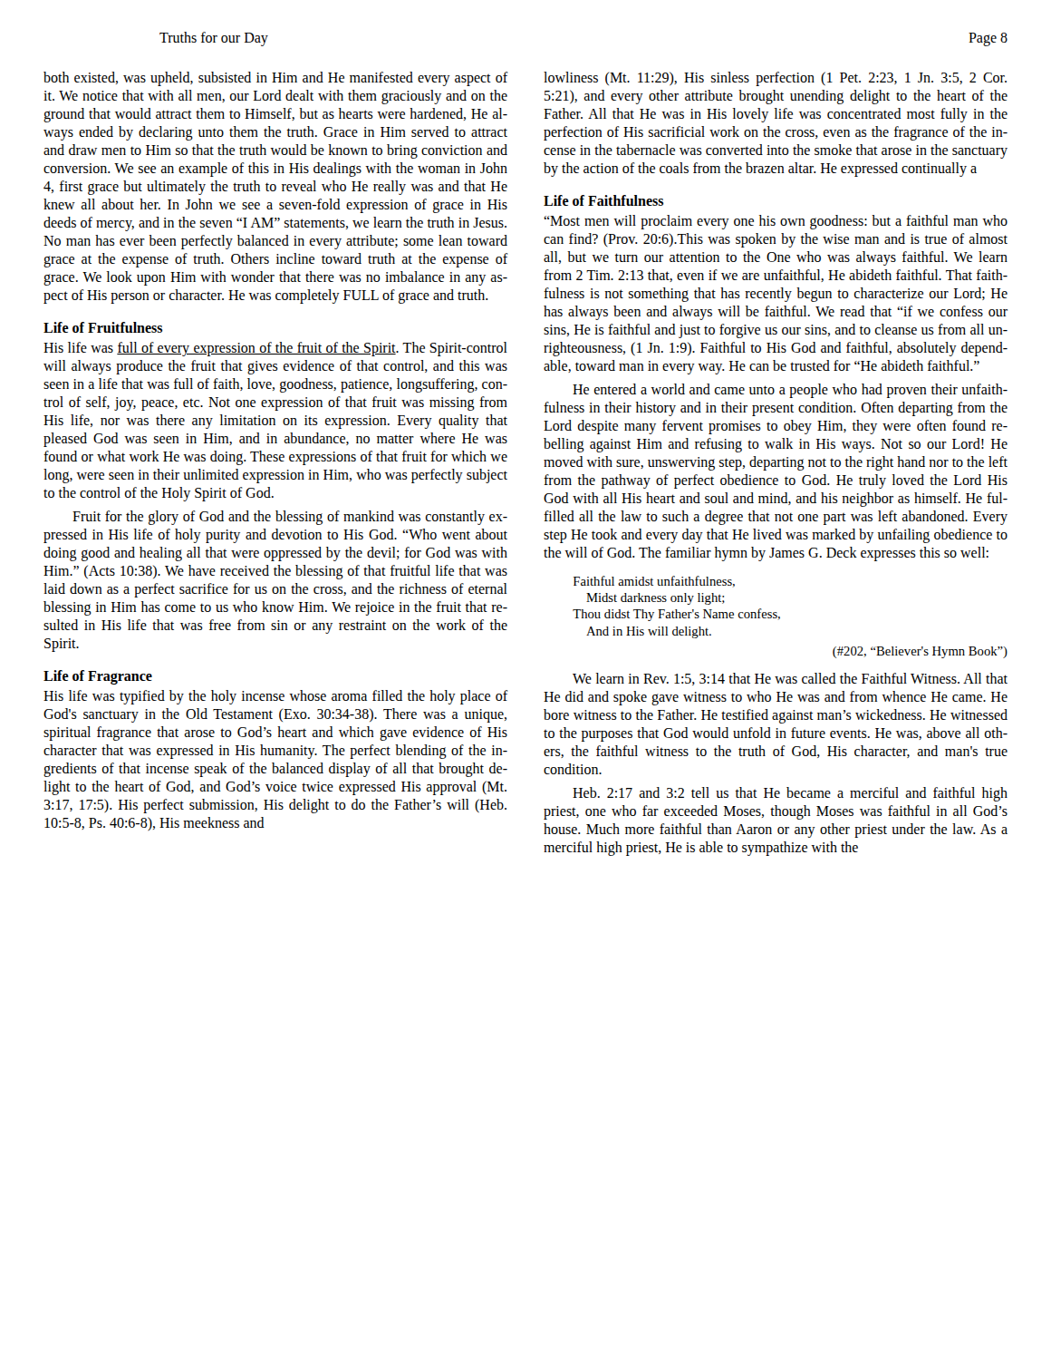Truths for our Day Page 8
both existed, was upheld, subsisted in Him and He manifested every aspect of it. We notice that with all men, our Lord dealt with them graciously and on the ground that would attract them to Himself, but as hearts were hardened, He always ended by declaring unto them the truth. Grace in Him served to attract and draw men to Him so that the truth would be known to bring conviction and conversion. We see an example of this in His dealings with the woman in John 4, first grace but ultimately the truth to reveal who He really was and that He knew all about her. In John we see a seven-fold expression of grace in His deeds of mercy, and in the seven “I AM” statements, we learn the truth in Jesus. No man has ever been perfectly balanced in every attribute; some lean toward grace at the expense of truth. Others incline toward truth at the expense of grace. We look upon Him with wonder that there was no imbalance in any aspect of His person or character. He was completely FULL of grace and truth.
Life of Fruitfulness
His life was full of every expression of the fruit of the Spirit. The Spirit-control will always produce the fruit that gives evidence of that control, and this was seen in a life that was full of faith, love, goodness, patience, longsuffering, control of self, joy, peace, etc. Not one expression of that fruit was missing from His life, nor was there any limitation on its expression. Every quality that pleased God was seen in Him, and in abundance, no matter where He was found or what work He was doing. These expressions of that fruit for which we long, were seen in their unlimited expression in Him, who was perfectly subject to the control of the Holy Spirit of God.
Fruit for the glory of God and the blessing of mankind was constantly expressed in His life of holy purity and devotion to His God. “Who went about doing good and healing all that were oppressed by the devil; for God was with Him.” (Acts 10:38). We have received the blessing of that fruitful life that was laid down as a perfect sacrifice for us on the cross, and the richness of eternal blessing in Him has come to us who know Him. We rejoice in the fruit that resulted in His life that was free from sin or any restraint on the work of the Spirit.
Life of Fragrance
His life was typified by the holy incense whose aroma filled the holy place of God's sanctuary in the Old Testament (Exo. 30:34-38). There was a unique, spiritual fragrance that arose to God’s heart and which gave evidence of His character that was expressed in His humanity. The perfect blending of the ingredients of that incense speak of the balanced display of all that brought delight to the heart of God, and God’s voice twice expressed His approval (Mt. 3:17, 17:5). His perfect submission, His delight to do the Father’s will (Heb. 10:5-8, Ps. 40:6-8), His meekness and
lowliness (Mt. 11:29), His sinless perfection (1 Pet. 2:23, 1 Jn. 3:5, 2 Cor. 5:21), and every other attribute brought unending delight to the heart of the Father. All that He was in His lovely life was concentrated most fully in the perfection of His sacrificial work on the cross, even as the fragrance of the incense in the tabernacle was converted into the smoke that arose in the sanctuary by the action of the coals from the brazen altar. He expressed continually a
Life of Faithfulness
“Most men will proclaim every one his own goodness: but a faithful man who can find? (Prov. 20:6).This was spoken by the wise man and is true of almost all, but we turn our attention to the One who was always faithful. We learn from 2 Tim. 2:13 that, even if we are unfaithful, He abideth faithful. That faithfulness is not something that has recently begun to characterize our Lord; He has always been and always will be faithful. We read that “if we confess our sins, He is faithful and just to forgive us our sins, and to cleanse us from all unrighteousness, (1 Jn. 1:9). Faithful to His God and faithful, absolutely dependable, toward man in every way. He can be trusted for “He abideth faithful.”
He entered a world and came unto a people who had proven their unfaithfulness in their history and in their present condition. Often departing from the Lord despite many fervent promises to obey Him, they were often found rebelling against Him and refusing to walk in His ways. Not so our Lord! He moved with sure, unswerving step, departing not to the right hand nor to the left from the pathway of perfect obedience to God. He truly loved the Lord His God with all His heart and soul and mind, and his neighbor as himself. He fulfilled all the law to such a degree that not one part was left abandoned. Every step He took and every day that He lived was marked by unfailing obedience to the will of God. The familiar hymn by James G. Deck expresses this so well:
Faithful amidst unfaithfulness, Midst darkness only light; Thou didst Thy Father's Name confess, And in His will delight. (#202, “Believer's Hymn Book”)
We learn in Rev. 1:5, 3:14 that He was called the Faithful Witness. All that He did and spoke gave witness to who He was and from whence He came. He bore witness to the Father. He testified against man’s wickedness. He witnessed to the purposes that God would unfold in future events. He was, above all others, the faithful witness to the truth of God, His character, and man's true condition.
Heb. 2:17 and 3:2 tell us that He became a merciful and faithful high priest, one who far exceeded Moses, though Moses was faithful in all God’s house. Much more faithful than Aaron or any other priest under the law. As a merciful high priest, He is able to sympathize with the